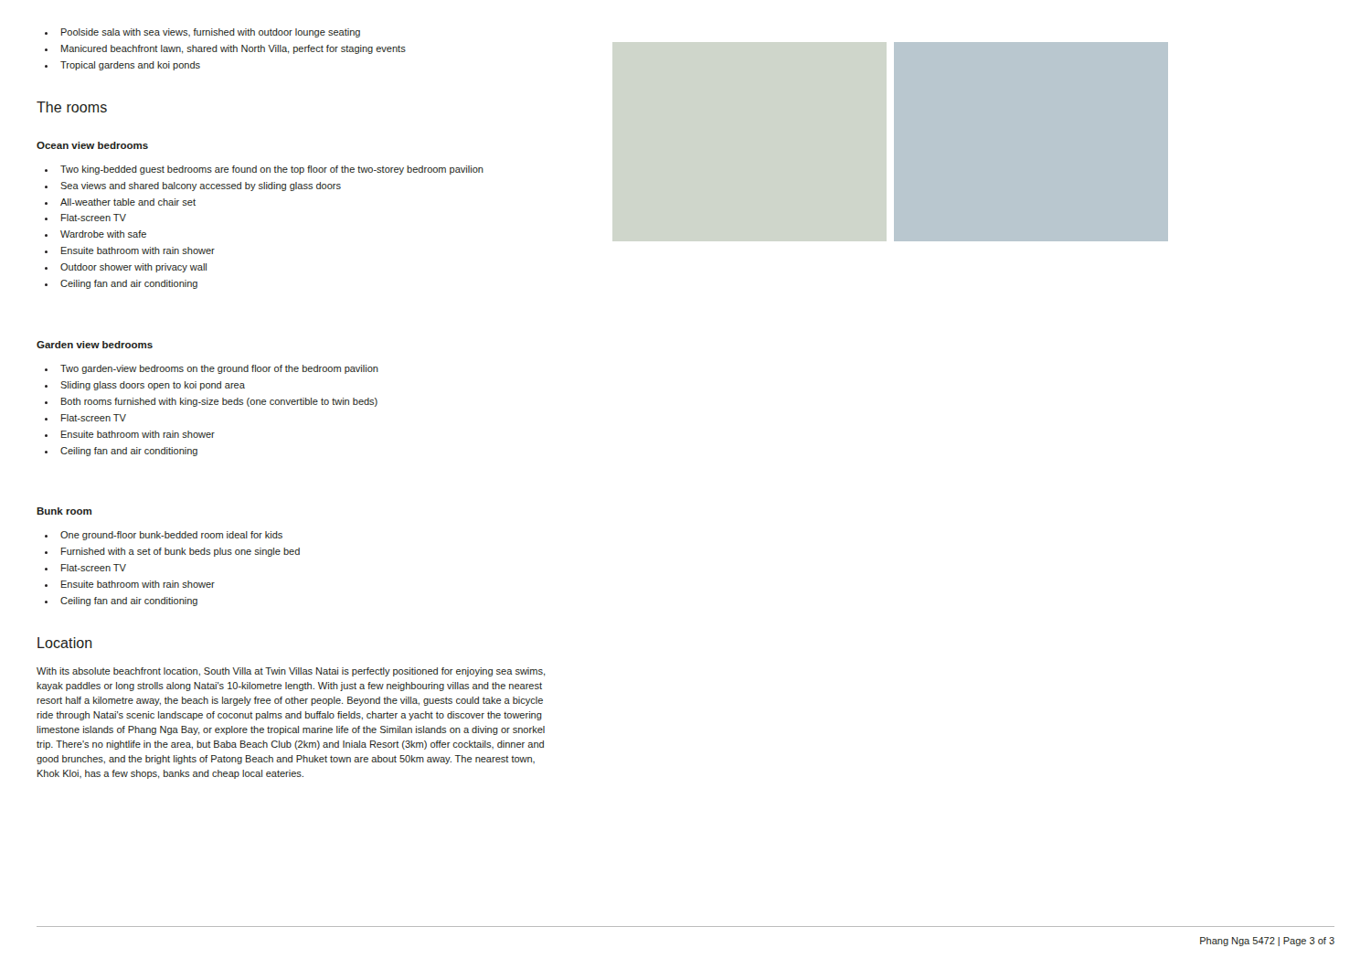Poolside sala with sea views, furnished with outdoor lounge seating
Manicured beachfront lawn, shared with North Villa, perfect for staging events
Tropical gardens and koi ponds
The rooms
Ocean view bedrooms
Two king-bedded guest bedrooms are found on the top floor of the two-storey bedroom pavilion
Sea views and shared balcony accessed by sliding glass doors
All-weather table and chair set
Flat-screen TV
Wardrobe with safe
Ensuite bathroom with rain shower
Outdoor shower with privacy wall
Ceiling fan and air conditioning
Garden view bedrooms
Two garden-view bedrooms on the ground floor of the bedroom pavilion
Sliding glass doors open to koi pond area
Both rooms furnished with king-size beds (one convertible to twin beds)
Flat-screen TV
Ensuite bathroom with rain shower
Ceiling fan and air conditioning
Bunk room
One ground-floor bunk-bedded room ideal for kids
Furnished with a set of bunk beds plus one single bed
Flat-screen TV
Ensuite bathroom with rain shower
Ceiling fan and air conditioning
Location
With its absolute beachfront location, South Villa at Twin Villas Natai is perfectly positioned for enjoying sea swims, kayak paddles or long strolls along Natai's 10-kilometre length. With just a few neighbouring villas and the nearest resort half a kilometre away, the beach is largely free of other people. Beyond the villa, guests could take a bicycle ride through Natai's scenic landscape of coconut palms and buffalo fields, charter a yacht to discover the towering limestone islands of Phang Nga Bay, or explore the tropical marine life of the Similan islands on a diving or snorkel trip. There's no nightlife in the area, but Baba Beach Club (2km) and Iniala Resort (3km) offer cocktails, dinner and good brunches, and the bright lights of Patong Beach and Phuket town are about 50km away. The nearest town, Khok Kloi, has a few shops, banks and cheap local eateries.
Phang Nga 5472 | Page 3 of 3